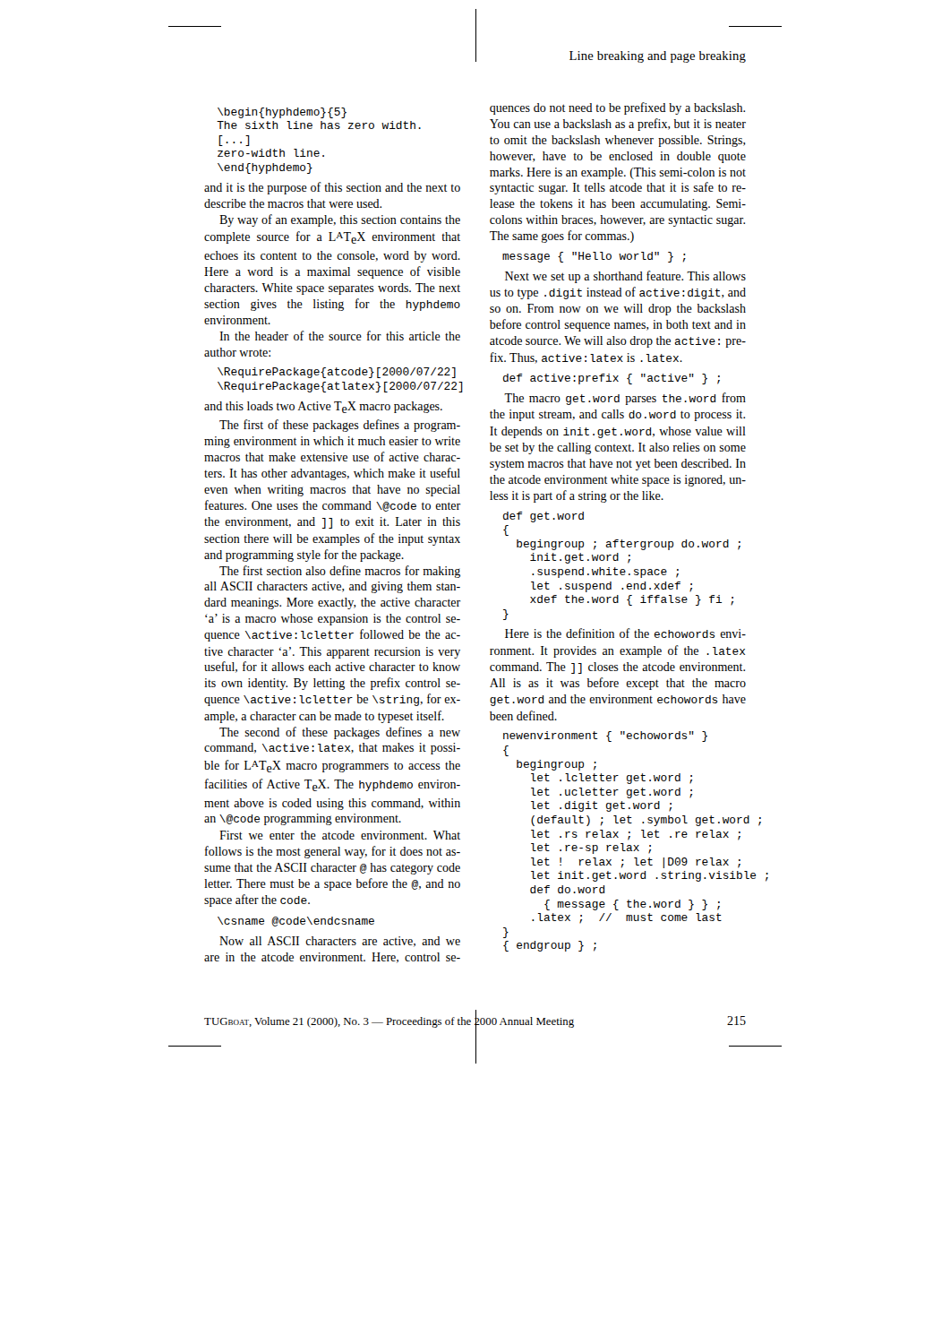Line breaking and page breaking
\begin{hyphdemo}{5}
The sixth line has zero width.
[...]
zero-width line.
\end{hyphdemo}
and it is the purpose of this section and the next to describe the macros that were used.
By way of an example, this section contains the complete source for a La Te X environment that echoes its content to the console, word by word. Here a word is a maximal sequence of visible characters. White space separates words. The next section gives the listing for the hyphdemo environment.
In the header of the source for this article the author wrote:
\RequirePackage{atcode}[2000/07/22]
\RequirePackage{atlatex}[2000/07/22]
and this loads two Active Te X macro packages.
The first of these packages defines a programming environment in which it much easier to write macros that make extensive use of active characters. It has other advantages, which make it useful even when writing macros that have no special features. One uses the command \@code to enter the environment, and ]] to exit it. Later in this section there will be examples of the input syntax and programming style for the package.
The first section also define macros for making all ASCII characters active, and giving them standard meanings. More exactly, the active character ‘a’ is a macro whose expansion is the control sequence \active:lcletter followed be the active character ‘a’. This apparent recursion is very useful, for it allows each active character to know its own identity. By letting the prefix control sequence \active:lcletter be \string, for example, a character can be made to typeset itself.
The second of these packages defines a new command, \active:latex, that makes it possible for La Te X macro programmers to access the facilities of Active Te X. The hyphdemo environment above is coded using this command, within an \@code programming environment.
First we enter the atcode environment. What follows is the most general way, for it does not assume that the ASCII character @ has category code letter. There must be a space before the @, and no space after the code.
\csname @code\endcsname
Now all ASCII characters are active, and we are in the atcode environment. Here, control sequences do not need to be prefixed by a backslash. You can use a backslash as a prefix, but it is neater to omit the backslash whenever possible. Strings, however, have to be enclosed in double quote marks. Here is an example. (This semi-colon is not syntactic sugar. It tells atcode that it is safe to release the tokens it has been accumulating. Semi-colons within braces, however, are syntactic sugar. The same goes for commas.)
message { "Hello world" } ;
Next we set up a shorthand feature. This allows us to type .digit instead of active:digit, and so on. From now on we will drop the backslash before control sequence names, in both text and in atcode source. We will also drop the active: prefix. Thus, active:latex is .latex.
def active:prefix { "active" } ;
The macro get.word parses the.word from the input stream, and calls do.word to process it. It depends on init.get.word, whose value will be set by the calling context. It also relies on some system macros that have not yet been described. In the atcode environment white space is ignored, unless it is part of a string or the like.
def get.word
{
  begingroup ; aftergroup do.word ;
    init.get.word ;
    .suspend.white.space ;
    let .suspend .end.xdef ;
    xdef the.word { iffalse } fi ;
}
Here is the definition of the echowords environment. It provides an example of the .latex command. The ]] closes the atcode environment. All is as it was before except that the macro get.word and the environment echowords have been defined.
newenvironment { "echowords" }
{
  begingroup ;
    let .lcletter get.word ;
    let .ucletter get.word ;
    let .digit get.word ;
    (default) ; let .symbol get.word ;
    let .rs relax ; let .re relax ;
    let .re-sp relax ;
    let !  relax ; let |D09 relax ;
    let init.get.word .string.visible ;
    def do.word
      { message { the.word } } ;
    .latex ;  //  must come last
}
{ endgroup } ;
TUGboat, Volume 21 (2000), No. 3 — Proceedings of the 2000 Annual Meeting 215